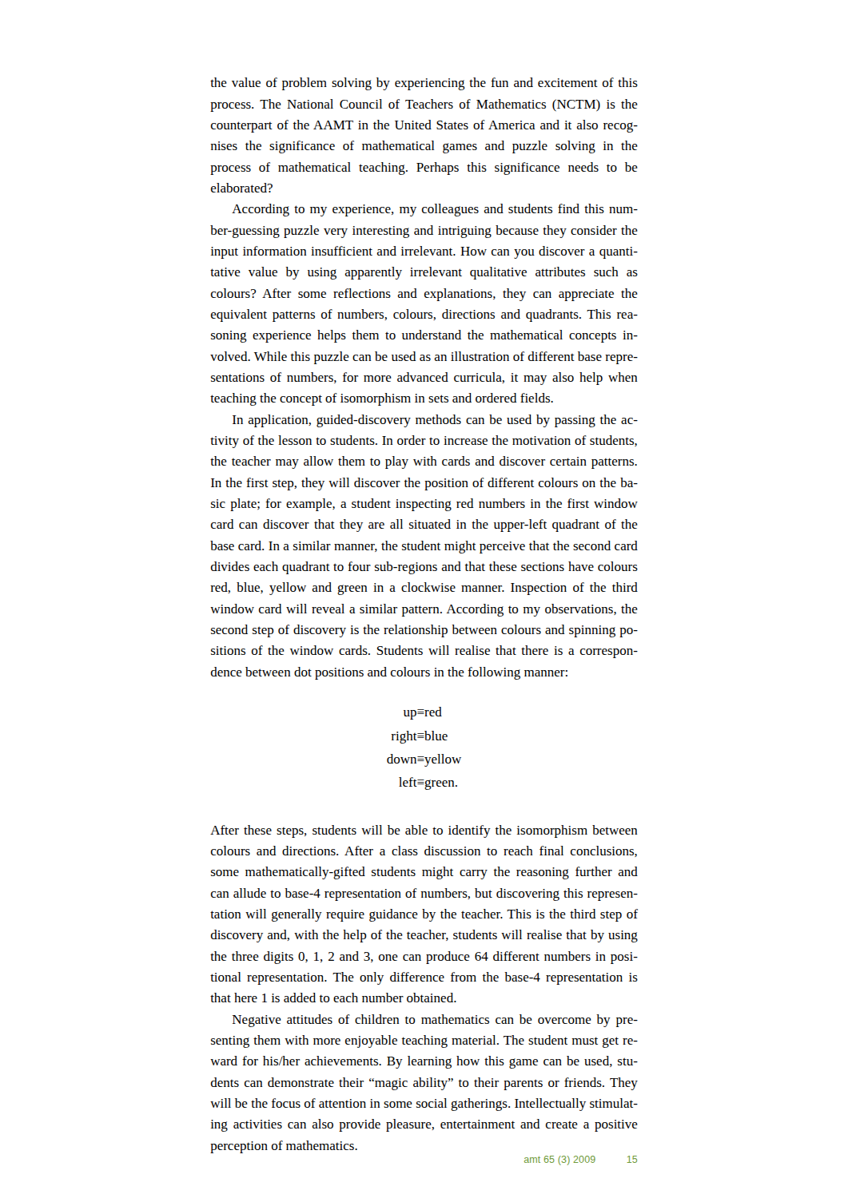the value of problem solving by experiencing the fun and excitement of this process. The National Council of Teachers of Mathematics (NCTM) is the counterpart of the AAMT in the United States of America and it also recognises the significance of mathematical games and puzzle solving in the process of mathematical teaching. Perhaps this significance needs to be elaborated?
According to my experience, my colleagues and students find this number-guessing puzzle very interesting and intriguing because they consider the input information insufficient and irrelevant. How can you discover a quantitative value by using apparently irrelevant qualitative attributes such as colours? After some reflections and explanations, they can appreciate the equivalent patterns of numbers, colours, directions and quadrants. This reasoning experience helps them to understand the mathematical concepts involved. While this puzzle can be used as an illustration of different base representations of numbers, for more advanced curricula, it may also help when teaching the concept of isomorphism in sets and ordered fields.
In application, guided-discovery methods can be used by passing the activity of the lesson to students. In order to increase the motivation of students, the teacher may allow them to play with cards and discover certain patterns. In the first step, they will discover the position of different colours on the basic plate; for example, a student inspecting red numbers in the first window card can discover that they are all situated in the upper-left quadrant of the base card. In a similar manner, the student might perceive that the second card divides each quadrant to four sub-regions and that these sections have colours red, blue, yellow and green in a clockwise manner. Inspection of the third window card will reveal a similar pattern. According to my observations, the second step of discovery is the relationship between colours and spinning positions of the window cards. Students will realise that there is a correspondence between dot positions and colours in the following manner:
| up | ≡ | red |
| right | ≡ | blue |
| down | ≡ | yellow |
| left | ≡ | green. |
After these steps, students will be able to identify the isomorphism between colours and directions. After a class discussion to reach final conclusions, some mathematically-gifted students might carry the reasoning further and can allude to base-4 representation of numbers, but discovering this representation will generally require guidance by the teacher. This is the third step of discovery and, with the help of the teacher, students will realise that by using the three digits 0, 1, 2 and 3, one can produce 64 different numbers in positional representation. The only difference from the base-4 representation is that here 1 is added to each number obtained.
Negative attitudes of children to mathematics can be overcome by presenting them with more enjoyable teaching material. The student must get reward for his/her achievements. By learning how this game can be used, students can demonstrate their “magic ability” to their parents or friends. They will be the focus of attention in some social gatherings. Intellectually stimulating activities can also provide pleasure, entertainment and create a positive perception of mathematics.
amt 65 (3) 2009 15